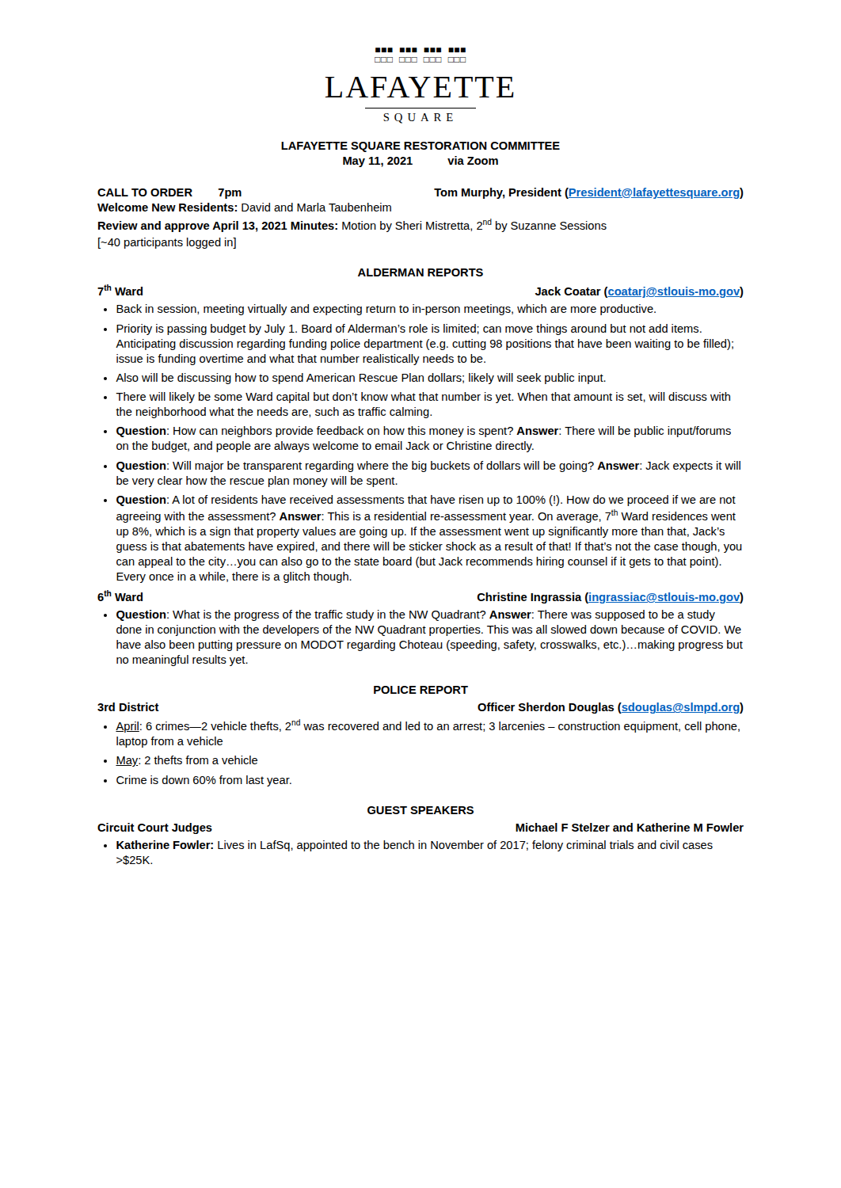■■■ ■■■ ■■■ ■■■
□□□ □□□ □□□ □□□ LAFAYETTE SQUARE
LAFAYETTE SQUARE RESTORATION COMMITTEE
May 11, 2021 via Zoom
CALL TO ORDER7pm
Tom Murphy, President (President@lafayettesquare.org)
Welcome New Residents: David and Marla Taubenheim
Review and approve April 13, 2021 Minutes: Motion by Sheri Mistretta, 2nd by Suzanne Sessions
[~40 participants logged in]
ALDERMAN REPORTS
7th Ward
Jack Coatar (coatarj@stlouis-mo.gov)
Back in session, meeting virtually and expecting return to in-person meetings, which are more productive.
Priority is passing budget by July 1. Board of Alderman’s role is limited; can move things around but not add items. Anticipating discussion regarding funding police department (e.g. cutting 98 positions that have been waiting to be filled); issue is funding overtime and what that number realistically needs to be.
Also will be discussing how to spend American Rescue Plan dollars; likely will seek public input.
There will likely be some Ward capital but don’t know what that number is yet. When that amount is set, will discuss with the neighborhood what the needs are, such as traffic calming.
Question: How can neighbors provide feedback on how this money is spent? Answer: There will be public input/forums on the budget, and people are always welcome to email Jack or Christine directly.
Question: Will major be transparent regarding where the big buckets of dollars will be going? Answer: Jack expects it will be very clear how the rescue plan money will be spent.
Question: A lot of residents have received assessments that have risen up to 100% (!). How do we proceed if we are not agreeing with the assessment? Answer: This is a residential re-assessment year. On average, 7th Ward residences went up 8%, which is a sign that property values are going up. If the assessment went up significantly more than that, Jack’s guess is that abatements have expired, and there will be sticker shock as a result of that! If that’s not the case though, you can appeal to the city…you can also go to the state board (but Jack recommends hiring counsel if it gets to that point). Every once in a while, there is a glitch though.
6th Ward
Christine Ingrassia (ingrassiac@stlouis-mo.gov)
Question: What is the progress of the traffic study in the NW Quadrant? Answer: There was supposed to be a study done in conjunction with the developers of the NW Quadrant properties. This was all slowed down because of COVID. We have also been putting pressure on MODOT regarding Choteau (speeding, safety, crosswalks, etc.)…making progress but no meaningful results yet.
POLICE REPORT
3rd District
Officer Sherdon Douglas (sdouglas@slmpd.org)
April: 6 crimes—2 vehicle thefts, 2nd was recovered and led to an arrest; 3 larcenies – construction equipment, cell phone, laptop from a vehicle
May: 2 thefts from a vehicle
Crime is down 60% from last year.
GUEST SPEAKERS
Circuit Court Judges
Michael F Stelzer and Katherine M Fowler
Katherine Fowler: Lives in LafSq, appointed to the bench in November of 2017; felony criminal trials and civil cases >$25K.